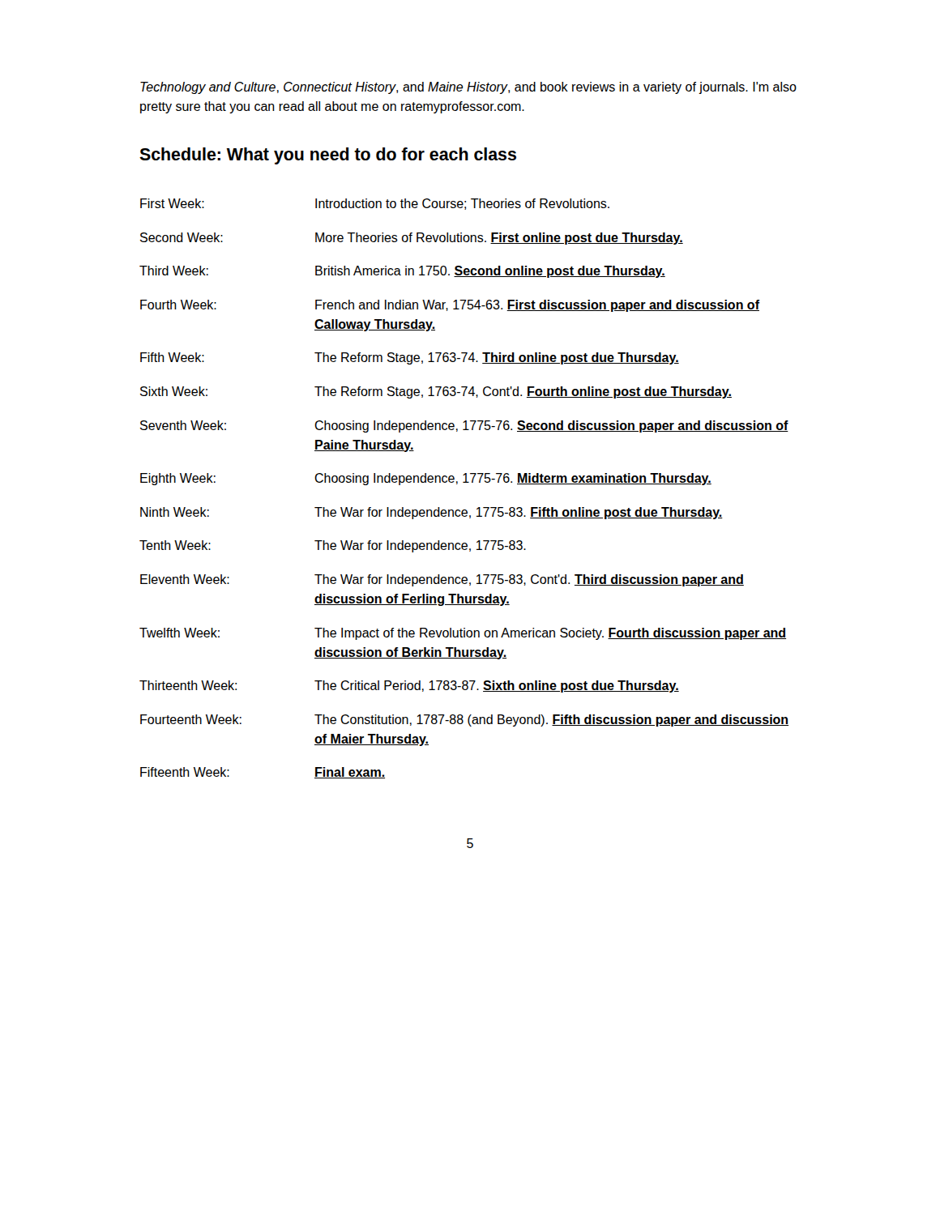Technology and Culture, Connecticut History, and Maine History, and book reviews in a variety of journals. I'm also pretty sure that you can read all about me on ratemyprofessor.com.
Schedule: What you need to do for each class
First Week:
Introduction to the Course; Theories of Revolutions.
Second Week:
More Theories of Revolutions. First online post due Thursday.
Third Week:
British America in 1750. Second online post due Thursday.
Fourth Week:
French and Indian War, 1754-63. First discussion paper and discussion of Calloway Thursday.
Fifth Week:
The Reform Stage, 1763-74. Third online post due Thursday.
Sixth Week:
The Reform Stage, 1763-74, Cont'd. Fourth online post due Thursday.
Seventh Week:
Choosing Independence, 1775-76. Second discussion paper and discussion of Paine Thursday.
Eighth Week:
Choosing Independence, 1775-76. Midterm examination Thursday.
Ninth Week:
The War for Independence, 1775-83. Fifth online post due Thursday.
Tenth Week:
The War for Independence, 1775-83.
Eleventh Week:
The War for Independence, 1775-83, Cont'd. Third discussion paper and discussion of Ferling Thursday.
Twelfth Week:
The Impact of the Revolution on American Society. Fourth discussion paper and discussion of Berkin Thursday.
Thirteenth Week:
The Critical Period, 1783-87. Sixth online post due Thursday.
Fourteenth Week:
The Constitution, 1787-88 (and Beyond). Fifth discussion paper and discussion of Maier Thursday.
Fifteenth Week:
Final exam.
5